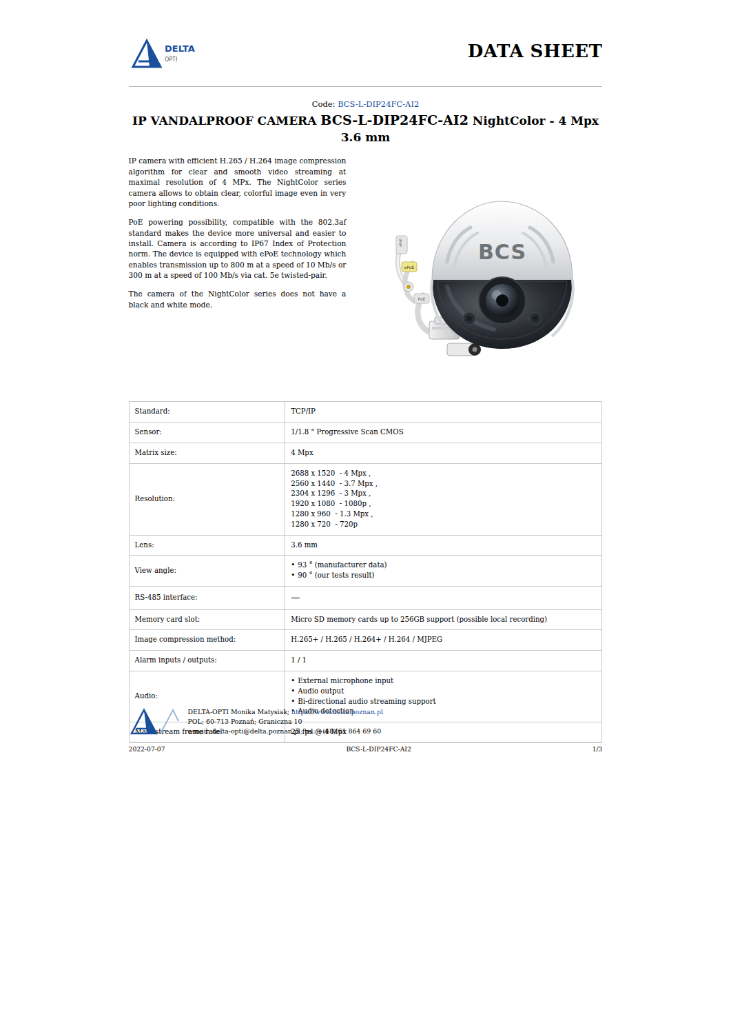DELTA OPTI
DATA SHEET
Code: BCS-L-DIP24FC-AI2
IP VANDALPROOF CAMERA BCS-L-DIP24FC-AI2 NightColor - 4 Mpx 3.6 mm
IP camera with efficient H.265 / H.264 image compression algorithm for clear and smooth video streaming at maximal resolution of 4 MPx. The NightColor series camera allows to obtain clear, colorful image even in very poor lighting conditions.
PoE powering possibility, compatible with the 802.3af standard makes the device more universal and easier to install. Camera is according to IP67 Index of Protection norm. The device is equipped with ePoE technology which enables transmission up to 800 m at a speed of 10 Mb/s or 300 m at a speed of 100 Mb/s via cat. 5e twisted-pair.
The camera of the NightColor series does not have a black and white mode.
ePoE ePoE PoE BCS
| Standard: | TCP/IP |
| Sensor: | 1/1.8 " Progressive Scan CMOS |
| Matrix size: | 4 Mpx |
| Resolution: | 2688 x 1520 - 4 Mpx , 2560 x 1440 - 3.7 Mpx , 2304 x 1296 - 3 Mpx , 1920 x 1080 - 1080p , 1280 x 960 - 1.3 Mpx , 1280 x 720 - 720p |
| Lens: | 3.6 mm |
| View angle: | 93 ° (manufacturer data) 90 ° (our tests result) |
| RS-485 interface: | — |
| Memory card slot: | Micro SD memory cards up to 256GB support (possible local recording) |
| Image compression method: | H.265+ / H.265 / H.264+ / H.264 / MJPEG |
| Alarm inputs / outputs: | 1 / 1 |
| Audio: | External microphone input Audio output Bi-directional audio streaming support Audio detection |
| Main stream frame rate: | 25 fps @ 4 Mpx |
DELTA-OPTI Monika Matysiak; https://www.delta.poznan.pl
POL; 60-713 Poznań; Graniczna 10
e-mail: delta-opti@delta.poznan.pl; tel: +(48) 61 864 69 60
2022-07-07 BCS-L-DIP24FC-AI2 1/3